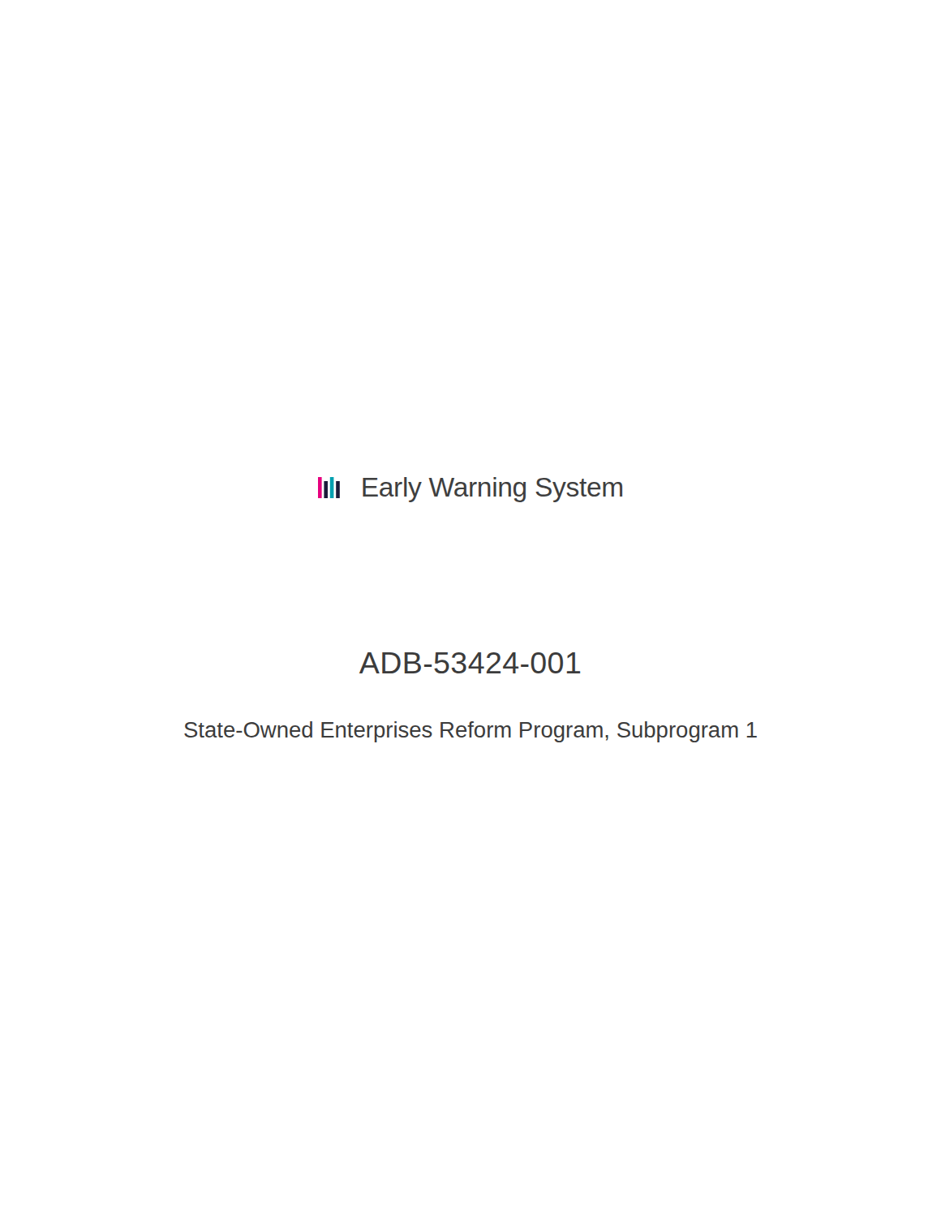Early Warning System
ADB-53424-001
State-Owned Enterprises Reform Program, Subprogram 1